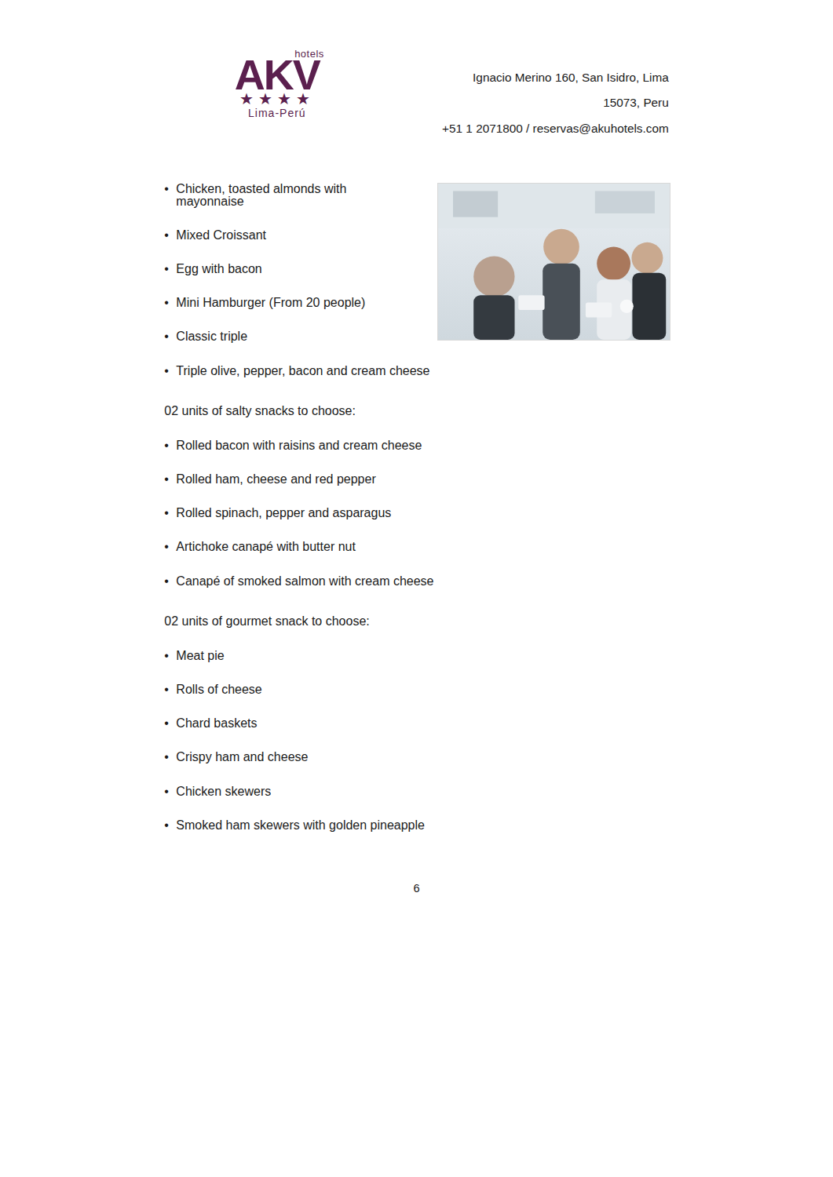AKVhotels
★★★★
Lima-Perú
Ignacio Merino 160, San Isidro, Lima
15073, Peru
+51 1 2071800 / reservas@akuhotels.com
Chicken, toasted almonds with mayonnaise
Mixed Croissant
Egg with bacon
Mini Hamburger (From 20 people)
Classic triple
Triple olive, pepper, bacon and cream cheese
02 units of salty snacks to choose:
Rolled bacon with raisins and cream cheese
Rolled ham, cheese and red pepper
Rolled spinach, pepper and asparagus
Artichoke canapé with butter nut
Canapé of smoked salmon with cream cheese
02 units of gourmet snack to choose:
Meat pie
Rolls of cheese
Chard baskets
Crispy ham and cheese
Chicken skewers
Smoked ham skewers with golden pineapple
6